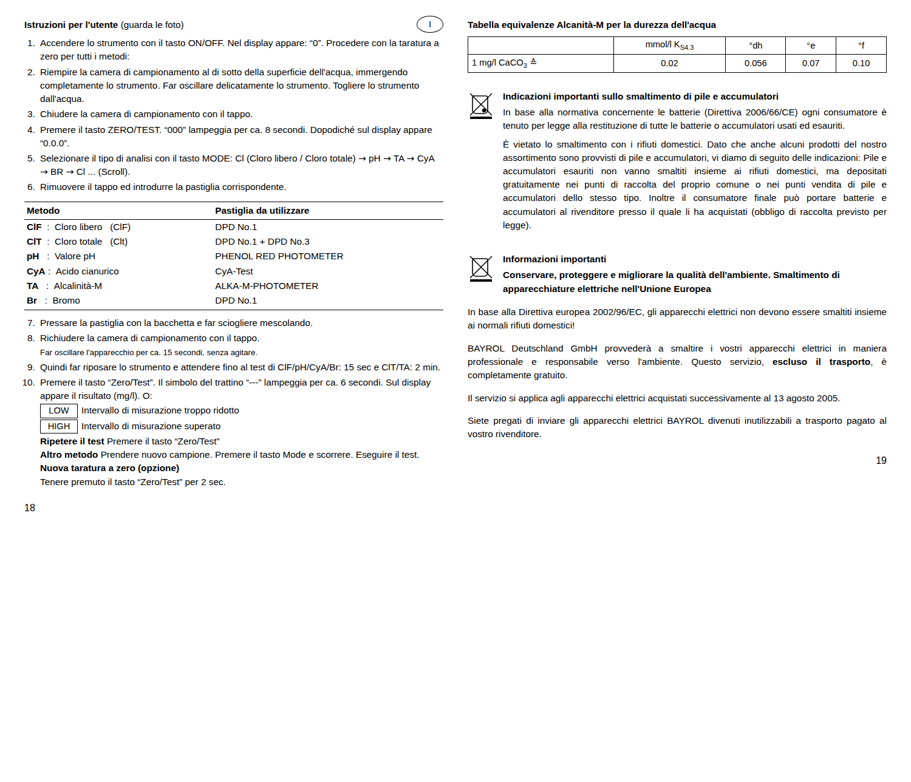I
Istruzioni per l'utente
(guarda le foto)
Accendere lo strumento con il tasto ON/OFF. Nel display appare: “0”. Procedere con la taratura a zero per tutti i metodi:
Riempire la camera di campionamento al di sotto della superficie dell'acqua, immergendo completamente lo strumento. Far oscillare delicatamente lo strumento. Togliere lo strumento dall'acqua.
Chiudere la camera di campionamento con il tappo.
Premere il tasto ZERO/TEST. “000” lampeggia per ca. 8 secondi. Dopodiché sul display appare “0.0.0”.
Selezionare il tipo di analisi con il tasto MODE: Cl (Cloro libero / Cloro totale) → pH → TA → CyA → BR → Cl ... (Scroll).
Rimuovere il tappo ed introdurre la pastiglia corrispondente.
| Metodo | Pastiglia da utilizzare |
| --- | --- |
| ClF : Cloro libero (ClF) | DPD No.1 |
| ClT : Cloro totale (Clt) | DPD No.1 + DPD No.3 |
| pH : Valore pH | PHENOL RED PHOTOMETER |
| CyA : Acido cianurico | CyA-Test |
| TA : Alcalinità-M | ALKA-M-PHOTOMETER |
| Br : Bromo | DPD No.1 |
Pressare la pastiglia con la bacchetta e far sciogliere mescolando.
Richiudere la camera di campionamento con il tappo.
Far oscillare l'apparecchio per ca. 15 secondi, senza agitare.
Quindi far riposare lo strumento e attendere fino al test di ClF/pH/CyA/Br: 15 sec e ClT/TA: 2 min.
Premere il tasto “Zero/Test”. Il simbolo del trattino “---” lampeggia per ca. 6 secondi. Sul display appare il risultato (mg/l). O:
LOW Intervallo di misurazione troppo ridotto
HIGH Intervallo di misurazione superato
Ripetere il test Premere il tasto “Zero/Test”
Altro metodo Prendere nuovo campione. Premere il tasto Mode e scorrere. Eseguire il test.
Nuova taratura a zero (opzione)
Tenere premuto il tasto “Zero/Test” per 2 sec.
18
Tabella equivalenze Alcanità-M per la durezza dell'acqua
| | mmol/l K S4.3 | °dh | °e | °f |
| 1 mg/l CaCO 3 ≙ | 0.02 | 0.056 | 0.07 | 0.10 |
Indicazioni importanti sullo smaltimento di pile e accumulatori
In base alla normativa concernente le batterie (Direttiva 2006/66/CE) ogni consumatore è tenuto per legge alla restituzione di tutte le batterie o accumulatori usati ed esauriti.
È vietato lo smaltimento con i rifiuti domestici. Dato che anche alcuni prodotti del nostro assortimento sono provvisti di pile e accumulatori, vi diamo di seguito delle indicazioni: Pile e accumulatori esauriti non vanno smaltiti insieme ai rifiuti domestici, ma depositati gratuitamente nei punti di raccolta del proprio comune o nei punti vendita di pile e accumulatori dello stesso tipo. Inoltre il consumatore finale può portare batterie e accumulatori al rivenditore presso il quale li ha acquistati (obbligo di raccolta previsto per legge).
Informazioni importanti
Conservare, proteggere e migliorare la qualità dell'ambiente. Smaltimento di apparecchiature elettriche nell'Unione Europea
In base alla Direttiva europea 2002/96/EC, gli apparecchi elettrici non devono essere smaltiti insieme ai normali rifiuti domestici!
BAYROL Deutschland GmbH provvederà a smaltire i vostri apparecchi elettrici in maniera professionale e responsabile verso l'ambiente. Questo servizio, escluso il trasporto, è completamente gratuito.
Il servizio si applica agli apparecchi elettrici acquistati successivamente al 13 agosto 2005.
Siete pregati di inviare gli apparecchi elettrici BAYROL divenuti inutilizzabili a trasporto pagato al vostro rivenditore.
19